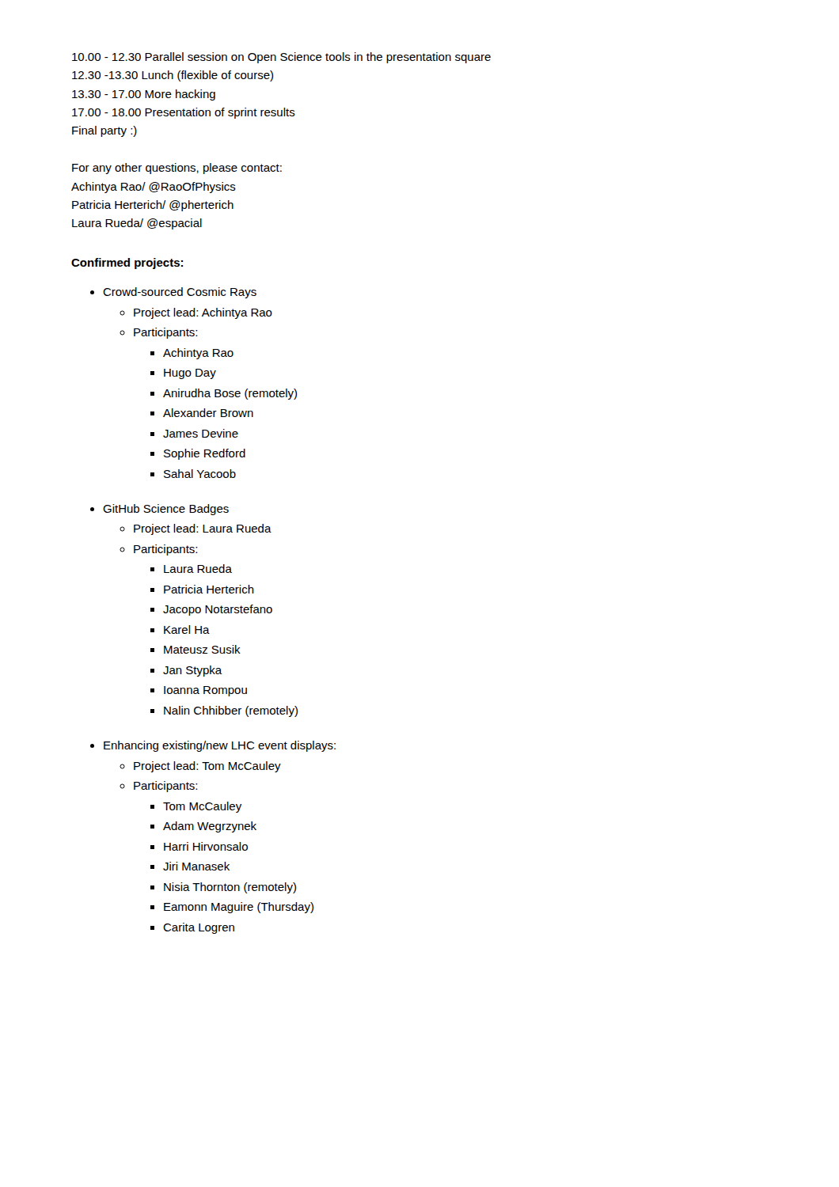10.00 - 12.30 Parallel session on Open Science tools in the presentation square
12.30 -13.30 Lunch (flexible of course)
13.30 - 17.00 More hacking
17.00 - 18.00 Presentation of sprint results
Final party :)
For any other questions, please contact:
Achintya Rao/ @RaoOfPhysics
Patricia Herterich/ @pherterich
Laura Rueda/ @espacial
Confirmed projects:
Crowd-sourced Cosmic Rays
Project lead: Achintya Rao
Participants:
Achintya Rao
Hugo Day
Anirudha Bose (remotely)
Alexander Brown
James Devine
Sophie Redford
Sahal Yacoob
GitHub Science Badges
Project lead: Laura Rueda
Participants:
Laura Rueda
Patricia Herterich
Jacopo Notarstefano
Karel Ha
Mateusz Susik
Jan Stypka
Ioanna Rompou
Nalin Chhibber (remotely)
Enhancing existing/new LHC event displays:
Project lead: Tom McCauley
Participants:
Tom McCauley
Adam Wegrzynek
Harri Hirvonsalo
Jiri Manasek
Nisia Thornton (remotely)
Eamonn Maguire (Thursday)
Carita Logren